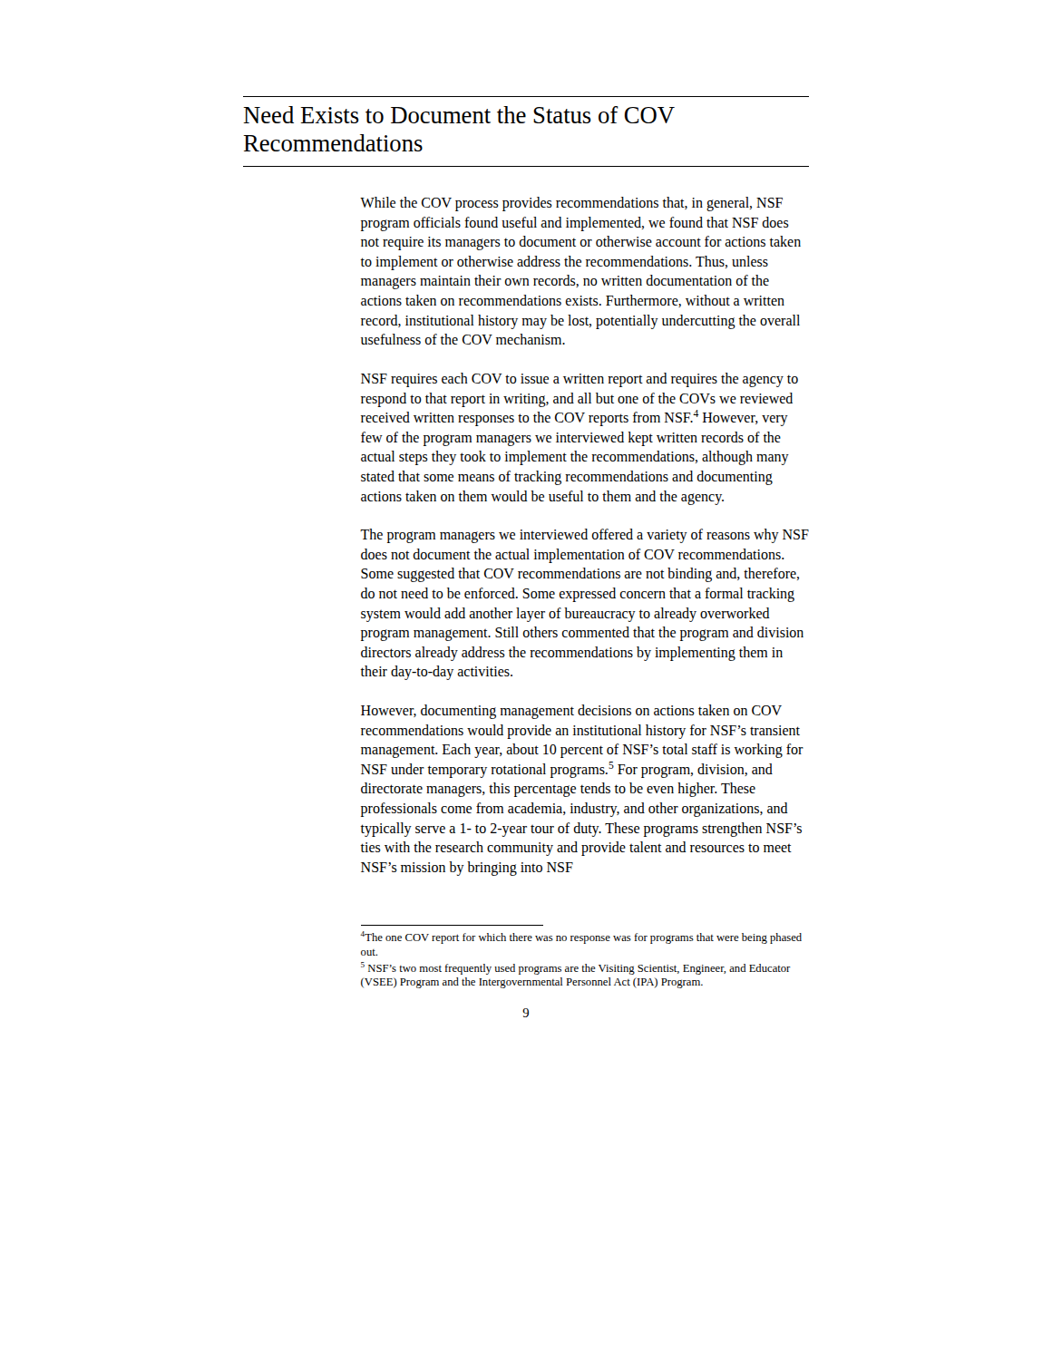Need Exists to Document the Status of COV
Recommendations
While the COV process provides recommendations that, in general, NSF program officials found useful and implemented, we found that NSF does not require its managers to document or otherwise account for actions taken to implement or otherwise address the recommendations. Thus, unless managers maintain their own records, no written documentation of the actions taken on recommendations exists. Furthermore, without a written record, institutional history may be lost, potentially undercutting the overall usefulness of the COV mechanism.
NSF requires each COV to issue a written report and requires the agency to respond to that report in writing, and all but one of the COVs we reviewed received written responses to the COV reports from NSF.4 However, very few of the program managers we interviewed kept written records of the actual steps they took to implement the recommendations, although many stated that some means of tracking recommendations and documenting actions taken on them would be useful to them and the agency.
The program managers we interviewed offered a variety of reasons why NSF does not document the actual implementation of COV recommendations. Some suggested that COV recommendations are not binding and, therefore, do not need to be enforced. Some expressed concern that a formal tracking system would add another layer of bureaucracy to already overworked program management. Still others commented that the program and division directors already address the recommendations by implementing them in their day-to-day activities.
However, documenting management decisions on actions taken on COV recommendations would provide an institutional history for NSF’s transient management. Each year, about 10 percent of NSF’s total staff is working for NSF under temporary rotational programs.5 For program, division, and directorate managers, this percentage tends to be even higher. These professionals come from academia, industry, and other organizations, and typically serve a 1- to 2-year tour of duty. These programs strengthen NSF’s ties with the research community and provide talent and resources to meet NSF’s mission by bringing into NSF
4The one COV report for which there was no response was for programs that were being phased out.
5 NSF’s two most frequently used programs are the Visiting Scientist, Engineer, and Educator (VSEE) Program and the Intergovernmental Personnel Act (IPA) Program.
9